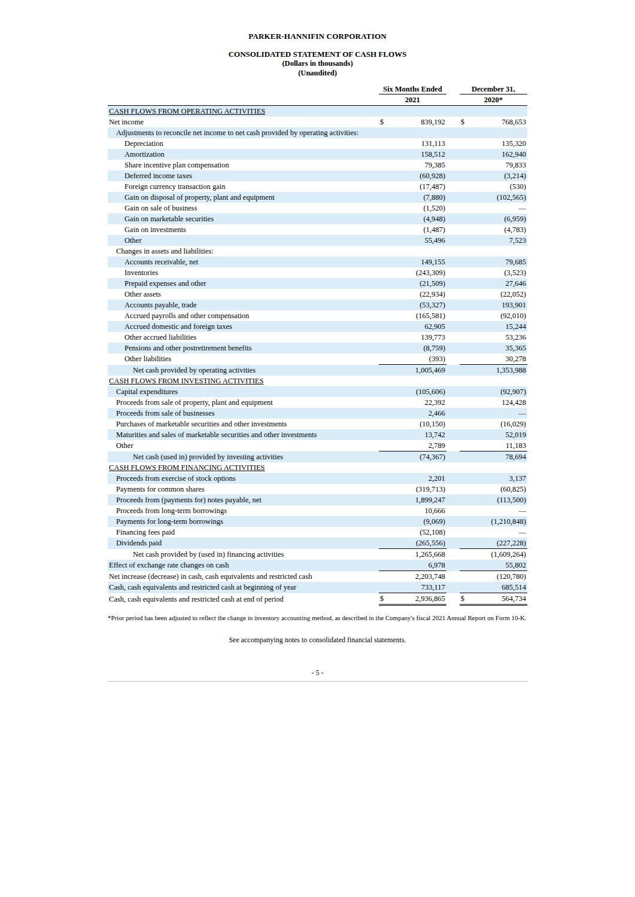PARKER-HANNIFIN CORPORATION
CONSOLIDATED STATEMENT OF CASH FLOWS
(Dollars in thousands)
(Unaudited)
| | | Six Months Ended | | December 31, |
| | | 2021 | | 2020* |
| CASH FLOWS FROM OPERATING ACTIVITIES | | | | | | |
| Net income | | $ | 839,192 | | $ | 768,653 |
| Adjustments to reconcile net income to net cash provided by operating activities: | | | | | | |
| Depreciation | | | 131,113 | | | 135,320 |
| Amortization | | | 158,512 | | | 162,940 |
| Share incentive plan compensation | | | 79,385 | | | 79,833 |
| Deferred income taxes | | | (60,928) | | | (3,214) |
| Foreign currency transaction gain | | | (17,487) | | | (530) |
| Gain on disposal of property, plant and equipment | | | (7,880) | | | (102,565) |
| Gain on sale of business | | | (1,520) | | | — |
| Gain on marketable securities | | | (4,948) | | | (6,959) |
| Gain on investments | | | (1,487) | | | (4,783) |
| Other | | | 55,496 | | | 7,523 |
| Changes in assets and liabilities: | | | | | | |
| Accounts receivable, net | | | 149,155 | | | 79,685 |
| Inventories | | | (243,309) | | | (3,523) |
| Prepaid expenses and other | | | (21,509) | | | 27,646 |
| Other assets | | | (22,934) | | | (22,052) |
| Accounts payable, trade | | | (53,327) | | | 193,901 |
| Accrued payrolls and other compensation | | | (165,581) | | | (92,010) |
| Accrued domestic and foreign taxes | | | 62,905 | | | 15,244 |
| Other accrued liabilities | | | 139,773 | | | 53,236 |
| Pensions and other postretirement benefits | | | (8,759) | | | 35,365 |
| Other liabilities | | | (393) | | | 30,278 |
| Net cash provided by operating activities | | | 1,005,469 | | | 1,353,988 |
| CASH FLOWS FROM INVESTING ACTIVITIES | | | | | | |
| Capital expenditures | | | (105,606) | | | (92,907) |
| Proceeds from sale of property, plant and equipment | | | 22,392 | | | 124,428 |
| Proceeds from sale of businesses | | | 2,466 | | | — |
| Purchases of marketable securities and other investments | | | (10,150) | | | (16,029) |
| Maturities and sales of marketable securities and other investments | | | 13,742 | | | 52,019 |
| Other | | | 2,789 | | | 11,183 |
| Net cash (used in) provided by investing activities | | | (74,367) | | | 78,694 |
| CASH FLOWS FROM FINANCING ACTIVITIES | | | | | | |
| Proceeds from exercise of stock options | | | 2,201 | | | 3,137 |
| Payments for common shares | | | (319,713) | | | (60,825) |
| Proceeds from (payments for) notes payable, net | | | 1,899,247 | | | (113,500) |
| Proceeds from long-term borrowings | | | 10,666 | | | — |
| Payments for long-term borrowings | | | (9,069) | | | (1,210,848) |
| Financing fees paid | | | (52,108) | | | — |
| Dividends paid | | | (265,556) | | | (227,228) |
| Net cash provided by (used in) financing activities | | | 1,265,668 | | | (1,609,264) |
| Effect of exchange rate changes on cash | | | 6,978 | | | 55,802 |
| Net increase (decrease) in cash, cash equivalents and restricted cash | | | 2,203,748 | | | (120,780) |
| Cash, cash equivalents and restricted cash at beginning of year | | | 733,117 | | | 685,514 |
| Cash, cash equivalents and restricted cash at end of period | | $ | 2,936,865 | | $ | 564,734 |
*Prior period has been adjusted to reflect the change in inventory accounting method, as described in the Company's fiscal 2021 Annual Report on Form 10-K.
See accompanying notes to consolidated financial statements.
- 5 -